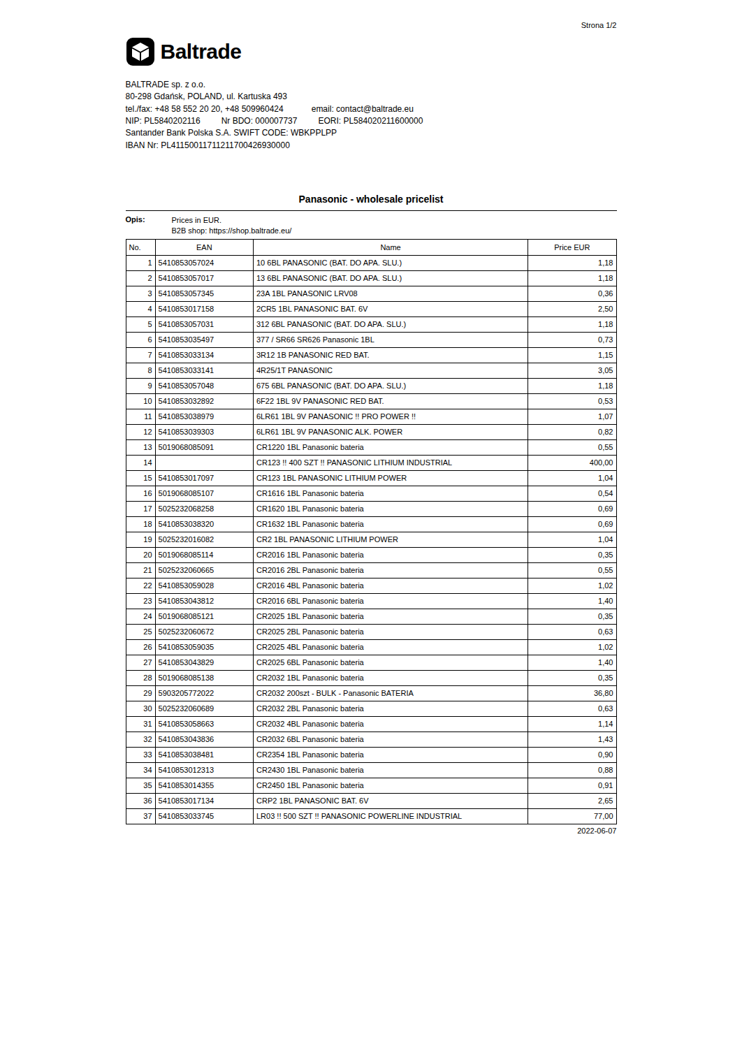Strona 1/2
Baltrade
BALTRADE sp. z o.o.
80-298 Gdańsk, POLAND, ul. Kartuska 493
tel./fax: +48 58 552 20 20, +48 509960424 email: contact@baltrade.eu
NIP: PL5840202116 Nr BDO: 000007737 EORI: PL584020211600000
Santander Bank Polska S.A. SWIFT CODE: WBKPPLPP
IBAN Nr: PL41150011711211700426930000
Panasonic - wholesale pricelist
Opis:
Prices in EUR.
B2B shop: https://shop.baltrade.eu/
| No. | EAN | Name | Price EUR |
| --- | --- | --- | --- |
| 1 | 5410853057024 | 10 6BL PANASONIC (BAT. DO APA. SLU.) | 1,18 |
| 2 | 5410853057017 | 13 6BL PANASONIC (BAT. DO APA. SLU.) | 1,18 |
| 3 | 5410853057345 | 23A 1BL PANASONIC LRV08 | 0,36 |
| 4 | 5410853017158 | 2CR5 1BL PANASONIC BAT. 6V | 2,50 |
| 5 | 5410853057031 | 312 6BL PANASONIC (BAT. DO APA. SLU.) | 1,18 |
| 6 | 5410853035497 | 377 / SR66 SR626 Panasonic 1BL | 0,73 |
| 7 | 5410853033134 | 3R12 1B PANASONIC RED BAT. | 1,15 |
| 8 | 5410853033141 | 4R25/1T PANASONIC | 3,05 |
| 9 | 5410853057048 | 675 6BL PANASONIC (BAT. DO APA. SLU.) | 1,18 |
| 10 | 5410853032892 | 6F22 1BL 9V PANASONIC RED BAT. | 0,53 |
| 11 | 5410853038979 | 6LR61 1BL 9V PANASONIC !! PRO POWER !! | 1,07 |
| 12 | 5410853039303 | 6LR61 1BL 9V PANASONIC ALK. POWER | 0,82 |
| 13 | 5019068085091 | CR1220 1BL Panasonic bateria | 0,55 |
| 14 | | CR123 !! 400 SZT !! PANASONIC LITHIUM INDUSTRIAL | 400,00 |
| 15 | 5410853017097 | CR123 1BL PANASONIC LITHIUM POWER | 1,04 |
| 16 | 5019068085107 | CR1616 1BL Panasonic bateria | 0,54 |
| 17 | 5025232068258 | CR1620 1BL Panasonic bateria | 0,69 |
| 18 | 5410853038320 | CR1632 1BL Panasonic bateria | 0,69 |
| 19 | 5025232016082 | CR2 1BL PANASONIC LITHIUM POWER | 1,04 |
| 20 | 5019068085114 | CR2016 1BL Panasonic bateria | 0,35 |
| 21 | 5025232060665 | CR2016 2BL Panasonic bateria | 0,55 |
| 22 | 5410853059028 | CR2016 4BL Panasonic bateria | 1,02 |
| 23 | 5410853043812 | CR2016 6BL Panasonic bateria | 1,40 |
| 24 | 5019068085121 | CR2025 1BL Panasonic bateria | 0,35 |
| 25 | 5025232060672 | CR2025 2BL Panasonic bateria | 0,63 |
| 26 | 5410853059035 | CR2025 4BL Panasonic bateria | 1,02 |
| 27 | 5410853043829 | CR2025 6BL Panasonic bateria | 1,40 |
| 28 | 5019068085138 | CR2032 1BL Panasonic bateria | 0,35 |
| 29 | 5903205772022 | CR2032 200szt - BULK - Panasonic BATERIA | 36,80 |
| 30 | 5025232060689 | CR2032 2BL Panasonic bateria | 0,63 |
| 31 | 5410853058663 | CR2032 4BL Panasonic bateria | 1,14 |
| 32 | 5410853043836 | CR2032 6BL Panasonic bateria | 1,43 |
| 33 | 5410853038481 | CR2354 1BL Panasonic bateria | 0,90 |
| 34 | 5410853012313 | CR2430 1BL Panasonic bateria | 0,88 |
| 35 | 5410853014355 | CR2450 1BL Panasonic bateria | 0,91 |
| 36 | 5410853017134 | CRP2 1BL PANASONIC BAT. 6V | 2,65 |
| 37 | 5410853033745 | LR03 !! 500 SZT !! PANASONIC POWERLINE INDUSTRIAL | 77,00 |
2022-06-07